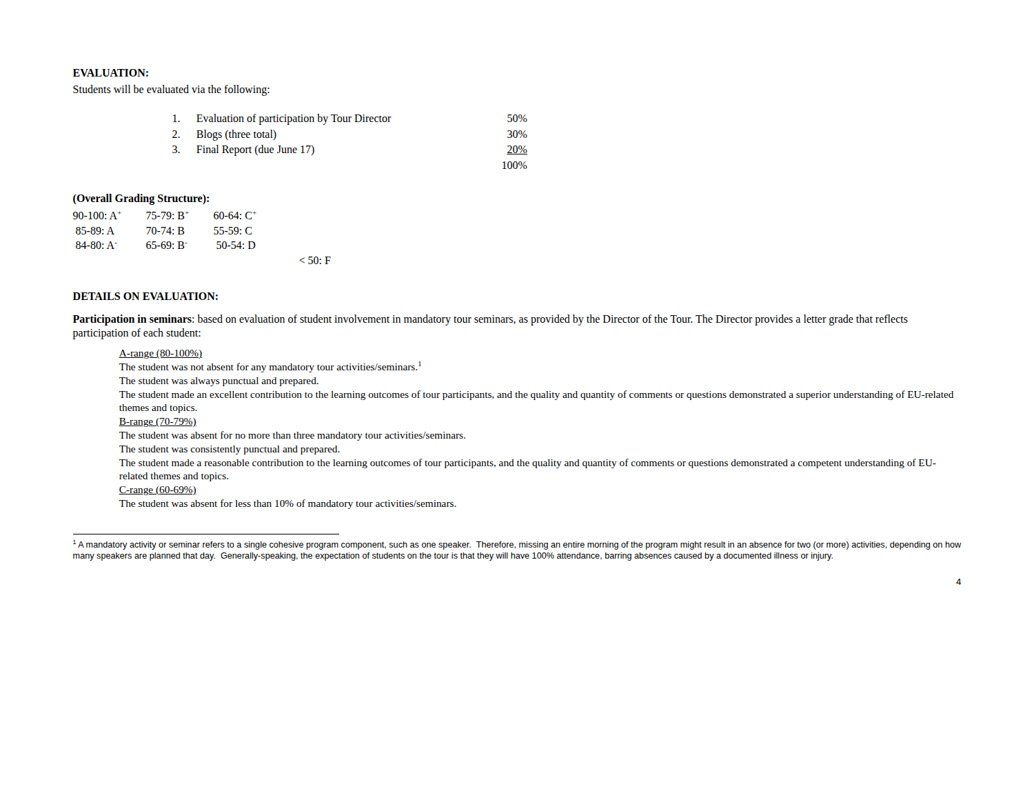EVALUATION:
Students will be evaluated via the following:
1. Evaluation of participation by Tour Director 50%
2. Blogs (three total) 30%
3. Final Report (due June 17) 20%
100%
(Overall Grading Structure):
| 90-100: A + | 75-79: B + | 60-64: C + |
| 85-89: A | 70-74: B | 55-59: C |
| 84-80: A - | 65-69: B - | 50-54: D |
< 50: F
DETAILS ON EVALUATION:
Participation in seminars: based on evaluation of student involvement in mandatory tour seminars, as provided by the Director of the Tour. The Director provides a letter grade that reflects participation of each student:
A-range (80-100%)
The student was not absent for any mandatory tour activities/seminars.1
The student was always punctual and prepared.
The student made an excellent contribution to the learning outcomes of tour participants, and the quality and quantity of comments or questions demonstrated a superior understanding of EU-related themes and topics.
B-range (70-79%)
The student was absent for no more than three mandatory tour activities/seminars.
The student was consistently punctual and prepared.
The student made a reasonable contribution to the learning outcomes of tour participants, and the quality and quantity of comments or questions demonstrated a competent understanding of EU-related themes and topics.
C-range (60-69%)
The student was absent for less than 10% of mandatory tour activities/seminars.
1 A mandatory activity or seminar refers to a single cohesive program component, such as one speaker. Therefore, missing an entire morning of the program might result in an absence for two (or more) activities, depending on how many speakers are planned that day. Generally-speaking, the expectation of students on the tour is that they will have 100% attendance, barring absences caused by a documented illness or injury.
4